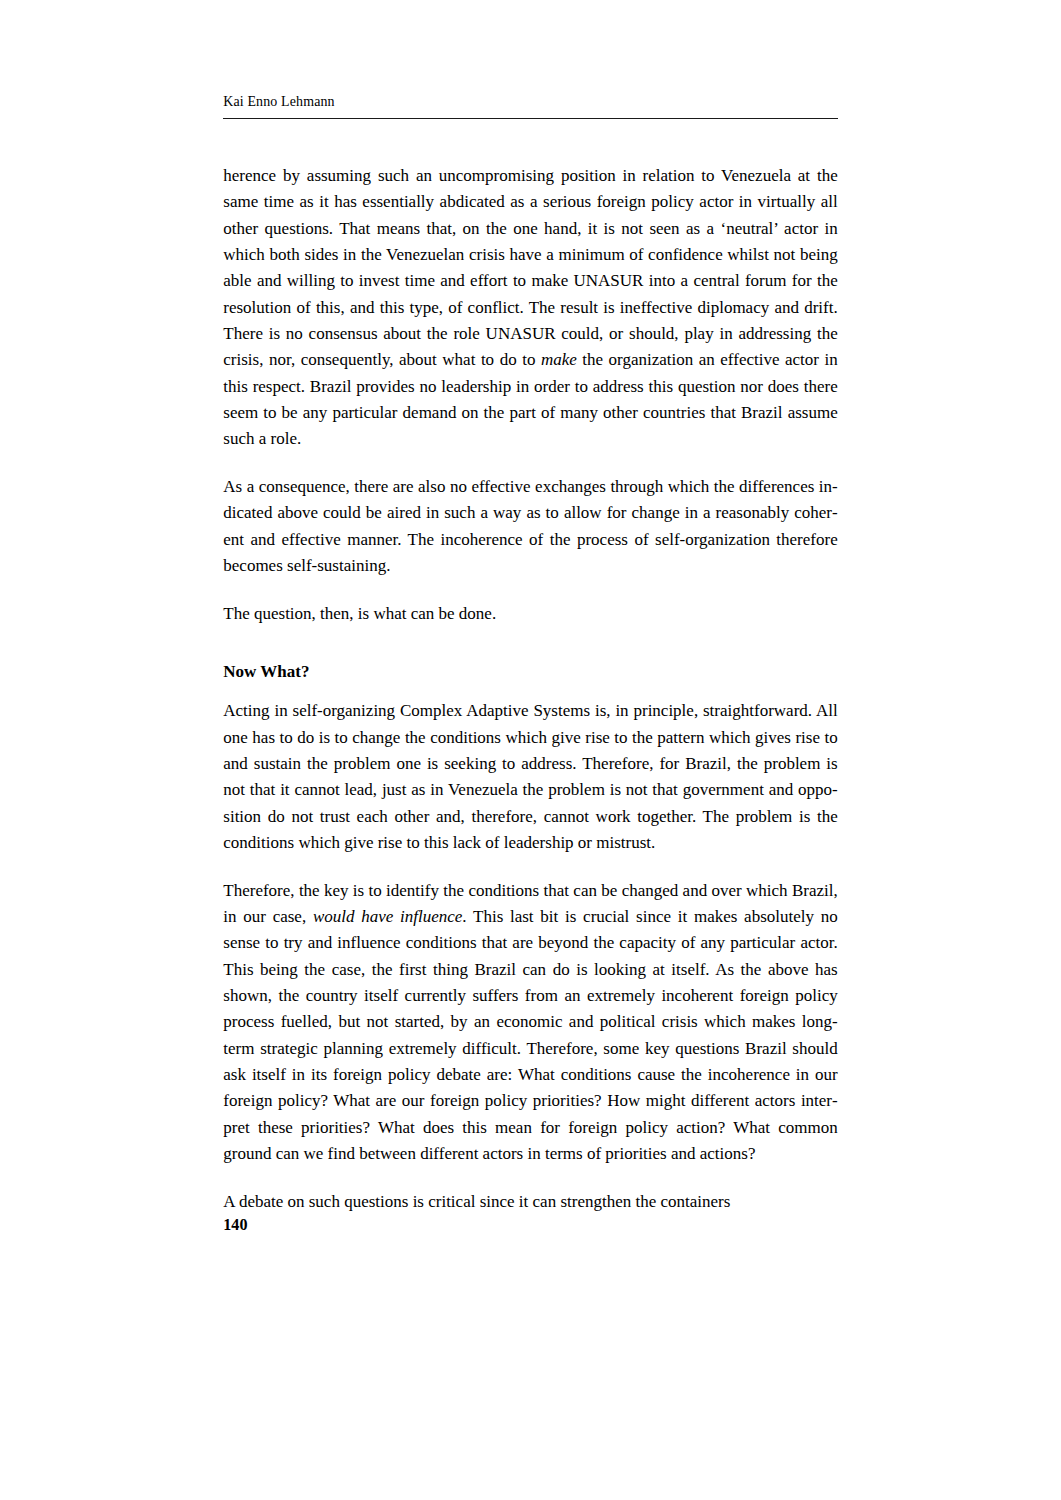Kai Enno Lehmann
herence by assuming such an uncompromising position in relation to Venezuela at the same time as it has essentially abdicated as a serious foreign policy actor in virtually all other questions. That means that, on the one hand, it is not seen as a ‘neutral’ actor in which both sides in the Venezuelan crisis have a minimum of confidence whilst not being able and willing to invest time and effort to make UNASUR into a central forum for the resolution of this, and this type, of conflict. The result is ineffective diplomacy and drift. There is no consensus about the role UNASUR could, or should, play in addressing the crisis, nor, consequently, about what to do to make the organization an effective actor in this respect. Brazil provides no leadership in order to address this question nor does there seem to be any particular demand on the part of many other countries that Brazil assume such a role.
As a consequence, there are also no effective exchanges through which the differences indicated above could be aired in such a way as to allow for change in a reasonably coherent and effective manner. The incoherence of the process of self-organization therefore becomes self-sustaining.
The question, then, is what can be done.
Now What?
Acting in self-organizing Complex Adaptive Systems is, in principle, straightforward. All one has to do is to change the conditions which give rise to the pattern which gives rise to and sustain the problem one is seeking to address. Therefore, for Brazil, the problem is not that it cannot lead, just as in Venezuela the problem is not that government and opposition do not trust each other and, therefore, cannot work together. The problem is the conditions which give rise to this lack of leadership or mistrust.
Therefore, the key is to identify the conditions that can be changed and over which Brazil, in our case, would have influence. This last bit is crucial since it makes absolutely no sense to try and influence conditions that are beyond the capacity of any particular actor. This being the case, the first thing Brazil can do is looking at itself. As the above has shown, the country itself currently suffers from an extremely incoherent foreign policy process fuelled, but not started, by an economic and political crisis which makes long-term strategic planning extremely difficult. Therefore, some key questions Brazil should ask itself in its foreign policy debate are: What conditions cause the incoherence in our foreign policy? What are our foreign policy priorities? How might different actors interpret these priorities? What does this mean for foreign policy action? What common ground can we find between different actors in terms of priorities and actions?
A debate on such questions is critical since it can strengthen the containers
140